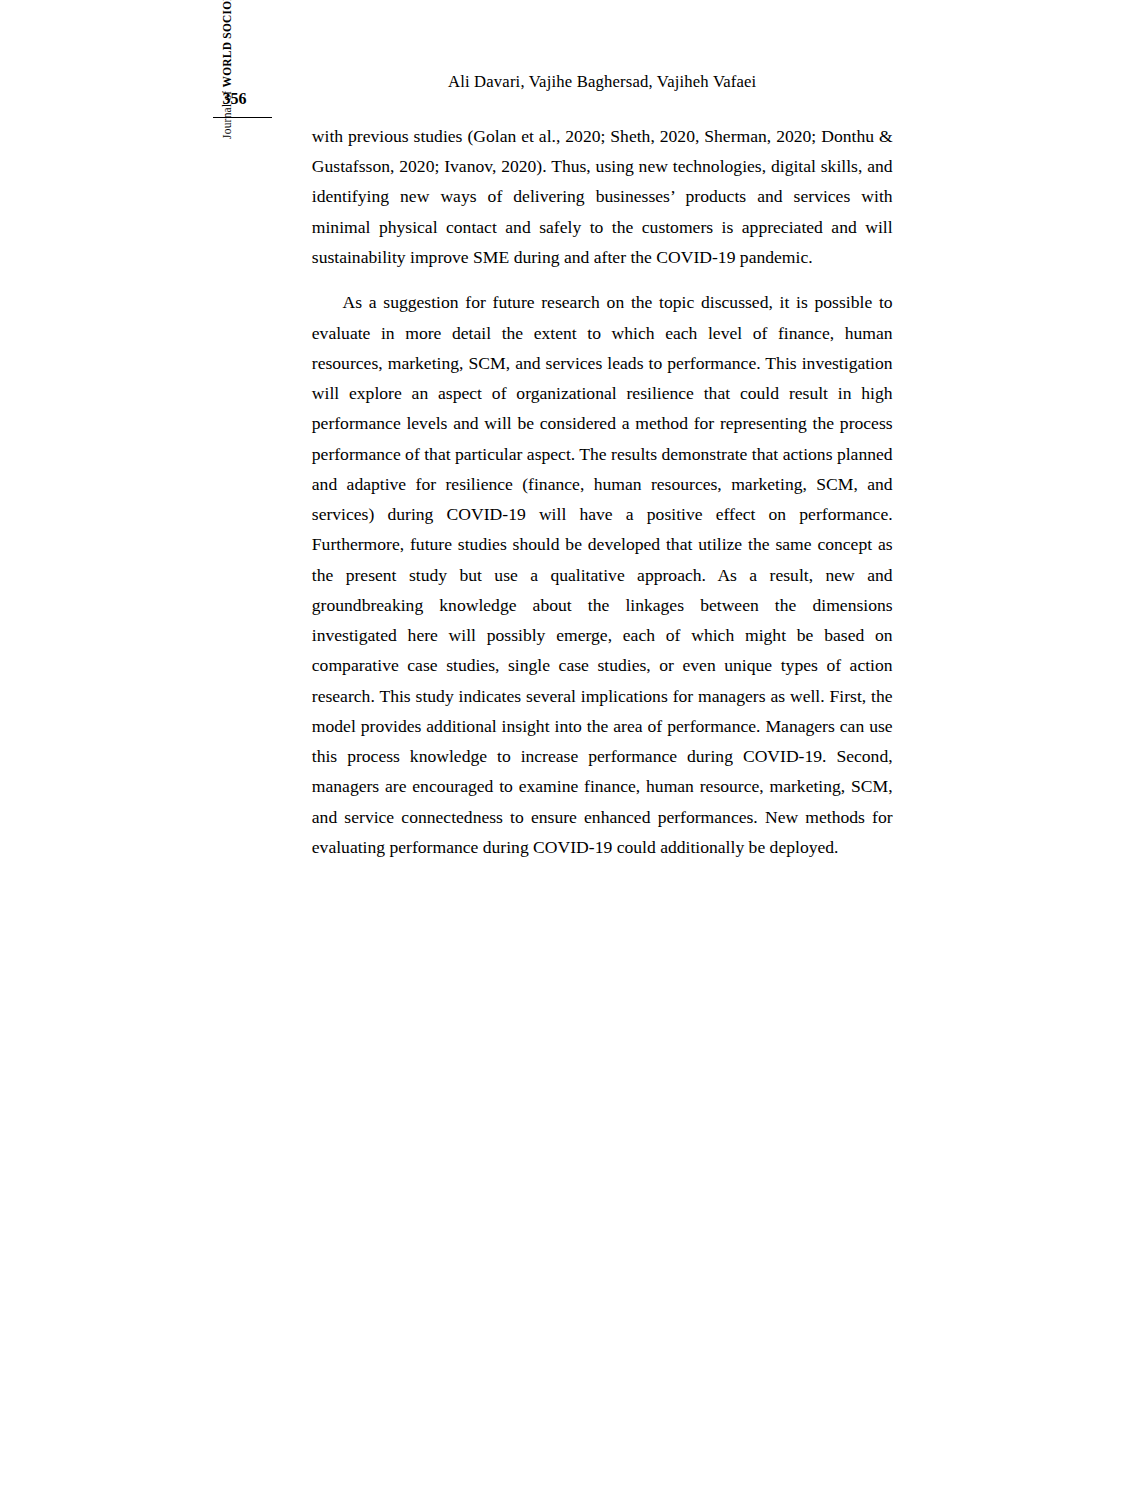Ali Davari, Vajihe Baghersad, Vajiheh Vafaei
356
Journal of WORLD SOCIOPOLITICAL STUDIES| Vol. 5 | No. 2 | Spring 2021
with previous studies (Golan et al., 2020; Sheth, 2020, Sherman, 2020; Donthu & Gustafsson, 2020; Ivanov, 2020). Thus, using new technologies, digital skills, and identifying new ways of delivering businesses’ products and services with minimal physical contact and safely to the customers is appreciated and will sustainability improve SME during and after the COVID-19 pandemic.
As a suggestion for future research on the topic discussed, it is possible to evaluate in more detail the extent to which each level of finance, human resources, marketing, SCM, and services leads to performance. This investigation will explore an aspect of organizational resilience that could result in high performance levels and will be considered a method for representing the process performance of that particular aspect. The results demonstrate that actions planned and adaptive for resilience (finance, human resources, marketing, SCM, and services) during COVID-19 will have a positive effect on performance. Furthermore, future studies should be developed that utilize the same concept as the present study but use a qualitative approach. As a result, new and groundbreaking knowledge about the linkages between the dimensions investigated here will possibly emerge, each of which might be based on comparative case studies, single case studies, or even unique types of action research. This study indicates several implications for managers as well. First, the model provides additional insight into the area of performance. Managers can use this process knowledge to increase performance during COVID-19. Second, managers are encouraged to examine finance, human resource, marketing, SCM, and service connectedness to ensure enhanced performances. New methods for evaluating performance during COVID-19 could additionally be deployed.